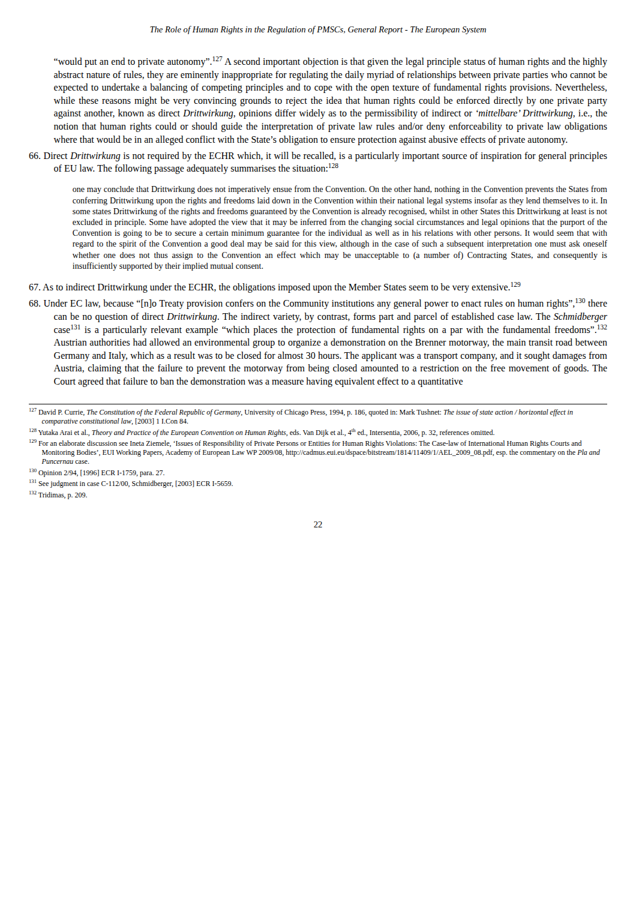The Role of Human Rights in the Regulation of PMSCs, General Report - The European System
“would put an end to private autonomy”.127 A second important objection is that given the legal principle status of human rights and the highly abstract nature of rules, they are eminently inappropriate for regulating the daily myriad of relationships between private parties who cannot be expected to undertake a balancing of competing principles and to cope with the open texture of fundamental rights provisions. Nevertheless, while these reasons might be very convincing grounds to reject the idea that human rights could be enforced directly by one private party against another, known as direct Drittwirkung, opinions differ widely as to the permissibility of indirect or ‘mittelbare’ Drittwirkung, i.e., the notion that human rights could or should guide the interpretation of private law rules and/or deny enforceability to private law obligations where that would be in an alleged conflict with the State’s obligation to ensure protection against abusive effects of private autonomy.
66. Direct Drittwirkung is not required by the ECHR which, it will be recalled, is a particularly important source of inspiration for general principles of EU law. The following passage adequately summarises the situation:128
one may conclude that Drittwirkung does not imperatively ensue from the Convention. On the other hand, nothing in the Convention prevents the States from conferring Drittwirkung upon the rights and freedoms laid down in the Convention within their national legal systems insofar as they lend themselves to it. In some states Drittwirkung of the rights and freedoms guaranteed by the Convention is already recognised, whilst in other States this Drittwirkung at least is not excluded in principle. Some have adopted the view that it may be inferred from the changing social circumstances and legal opinions that the purport of the Convention is going to be to secure a certain minimum guarantee for the individual as well as in his relations with other persons. It would seem that with regard to the spirit of the Convention a good deal may be said for this view, although in the case of such a subsequent interpretation one must ask oneself whether one does not thus assign to the Convention an effect which may be unacceptable to (a number of) Contracting States, and consequently is insufficiently supported by their implied mutual consent.
67. As to indirect Drittwirkung under the ECHR, the obligations imposed upon the Member States seem to be very extensive.129
68. Under EC law, because “[n]o Treaty provision confers on the Community institutions any general power to enact rules on human rights”,130 there can be no question of direct Drittwirkung. The indirect variety, by contrast, forms part and parcel of established case law. The Schmidberger case131 is a particularly relevant example “which places the protection of fundamental rights on a par with the fundamental freedoms”.132 Austrian authorities had allowed an environmental group to organize a demonstration on the Brenner motorway, the main transit road between Germany and Italy, which as a result was to be closed for almost 30 hours. The applicant was a transport company, and it sought damages from Austria, claiming that the failure to prevent the motorway from being closed amounted to a restriction on the free movement of goods. The Court agreed that failure to ban the demonstration was a measure having equivalent effect to a quantitative
127 David P. Currie, The Constitution of the Federal Republic of Germany, University of Chicago Press, 1994, p. 186, quoted in: Mark Tushnet: The issue of state action / horizontal effect in comparative constitutional law, [2003] 1 I.Con 84.
128 Yutaka Arai et al., Theory and Practice of the European Convention on Human Rights, eds. Van Dijk et al., 4th ed., Intersentia, 2006, p. 32, references omitted.
129 For an elaborate discussion see Ineta Ziemele, ‘Issues of Responsibility of Private Persons or Entities for Human Rights Violations: The Case-law of International Human Rights Courts and Monitoring Bodies’, EUI Working Papers, Academy of European Law WP 2009/08, http://cadmus.eui.eu/dspace/bitstream/1814/11409/1/AEL_2009_08.pdf, esp. the commentary on the Pla and Puncernau case.
130 Opinion 2/94, [1996] ECR I-1759, para. 27.
131 See judgment in case C-112/00, Schmidberger, [2003] ECR I-5659.
132 Tridimas, p. 209.
22